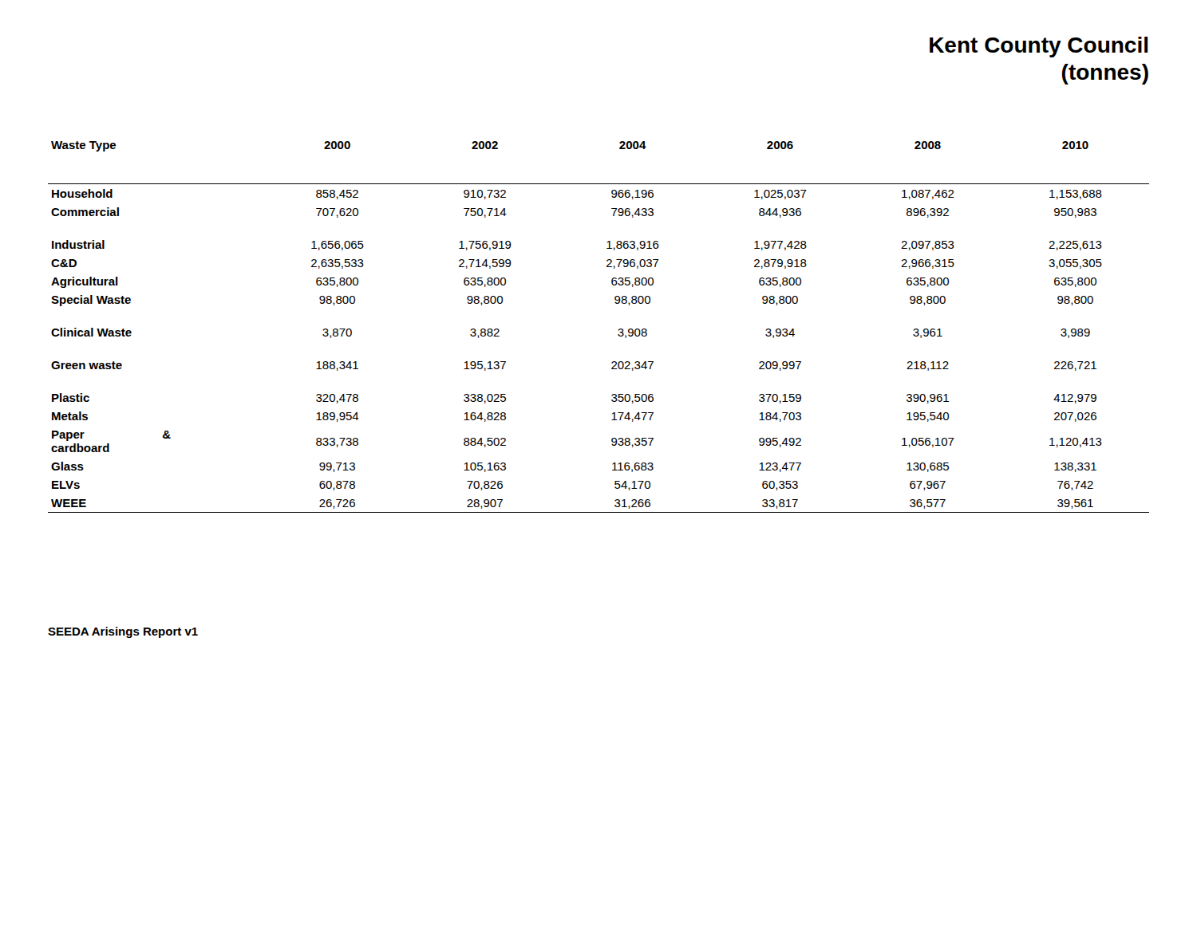Kent County Council
(tonnes)
| Waste Type | 2000 | 2002 | 2004 | 2006 | 2008 | 2010 |
| --- | --- | --- | --- | --- | --- | --- |
| Household | 858,452 | 910,732 | 966,196 | 1,025,037 | 1,087,462 | 1,153,688 |
| Commercial | 707,620 | 750,714 | 796,433 | 844,936 | 896,392 | 950,983 |
| Industrial | 1,656,065 | 1,756,919 | 1,863,916 | 1,977,428 | 2,097,853 | 2,225,613 |
| C&D | 2,635,533 | 2,714,599 | 2,796,037 | 2,879,918 | 2,966,315 | 3,055,305 |
| Agricultural | 635,800 | 635,800 | 635,800 | 635,800 | 635,800 | 635,800 |
| Special Waste | 98,800 | 98,800 | 98,800 | 98,800 | 98,800 | 98,800 |
| Clinical Waste | 3,870 | 3,882 | 3,908 | 3,934 | 3,961 | 3,989 |
| Green waste | 188,341 | 195,137 | 202,347 | 209,997 | 218,112 | 226,721 |
| Plastic | 320,478 | 338,025 | 350,506 | 370,159 | 390,961 | 412,979 |
| Metals | 189,954 | 164,828 | 174,477 | 184,703 | 195,540 | 207,026 |
| Paper & cardboard | 833,738 | 884,502 | 938,357 | 995,492 | 1,056,107 | 1,120,413 |
| Glass | 99,713 | 105,163 | 116,683 | 123,477 | 130,685 | 138,331 |
| ELVs | 60,878 | 70,826 | 54,170 | 60,353 | 67,967 | 76,742 |
| WEEE | 26,726 | 28,907 | 31,266 | 33,817 | 36,577 | 39,561 |
SEEDA Arisings Report v1